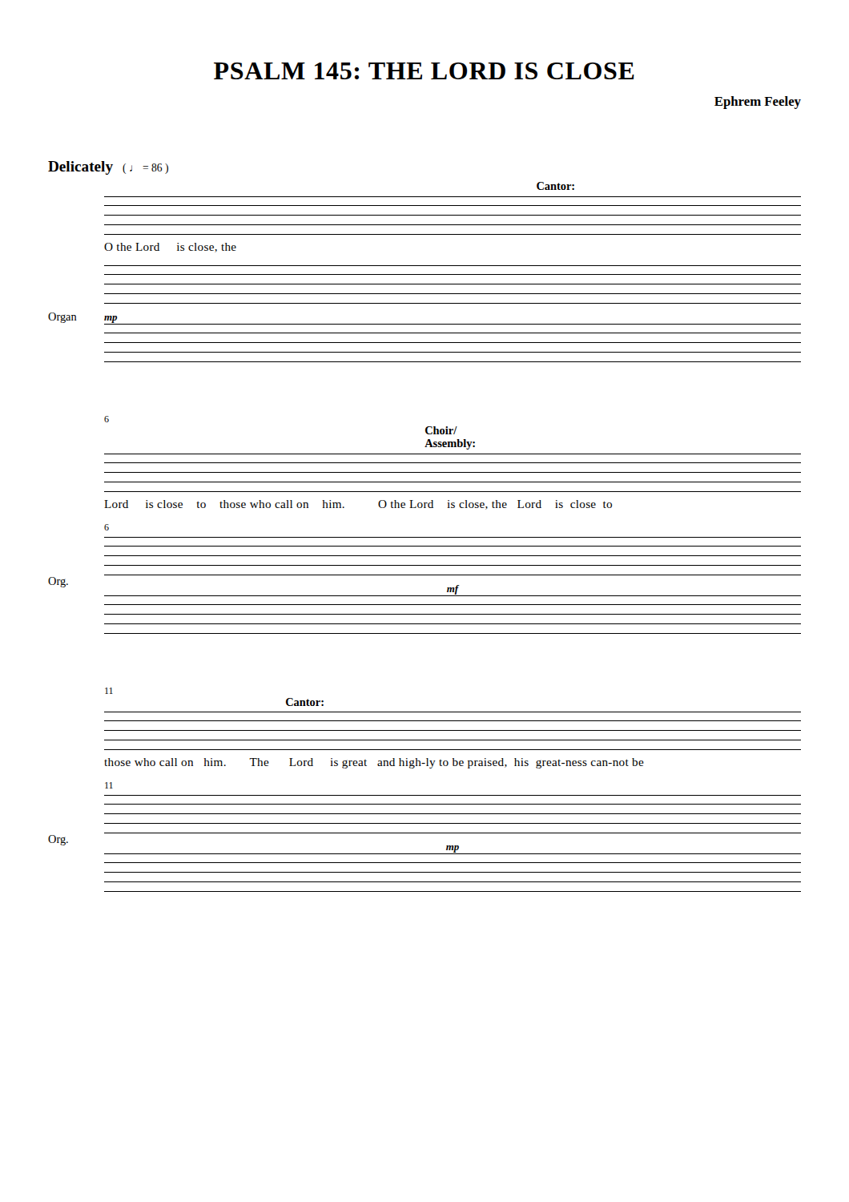PSALM 145: THE LORD IS CLOSE
Ephrem Feeley
Delicately ( ♩ = 86 )
Cantor:
O the Lord is close, the
Organ
mp
6
Choir/
Assembly:
Lord is close to those who call on him. O the Lord is close, the Lord is close to
Org.
6
mf
11
Cantor:
those who call on him. The Lord is great and high-ly to be praised, his great-ness can-not be
Org.
11
mp